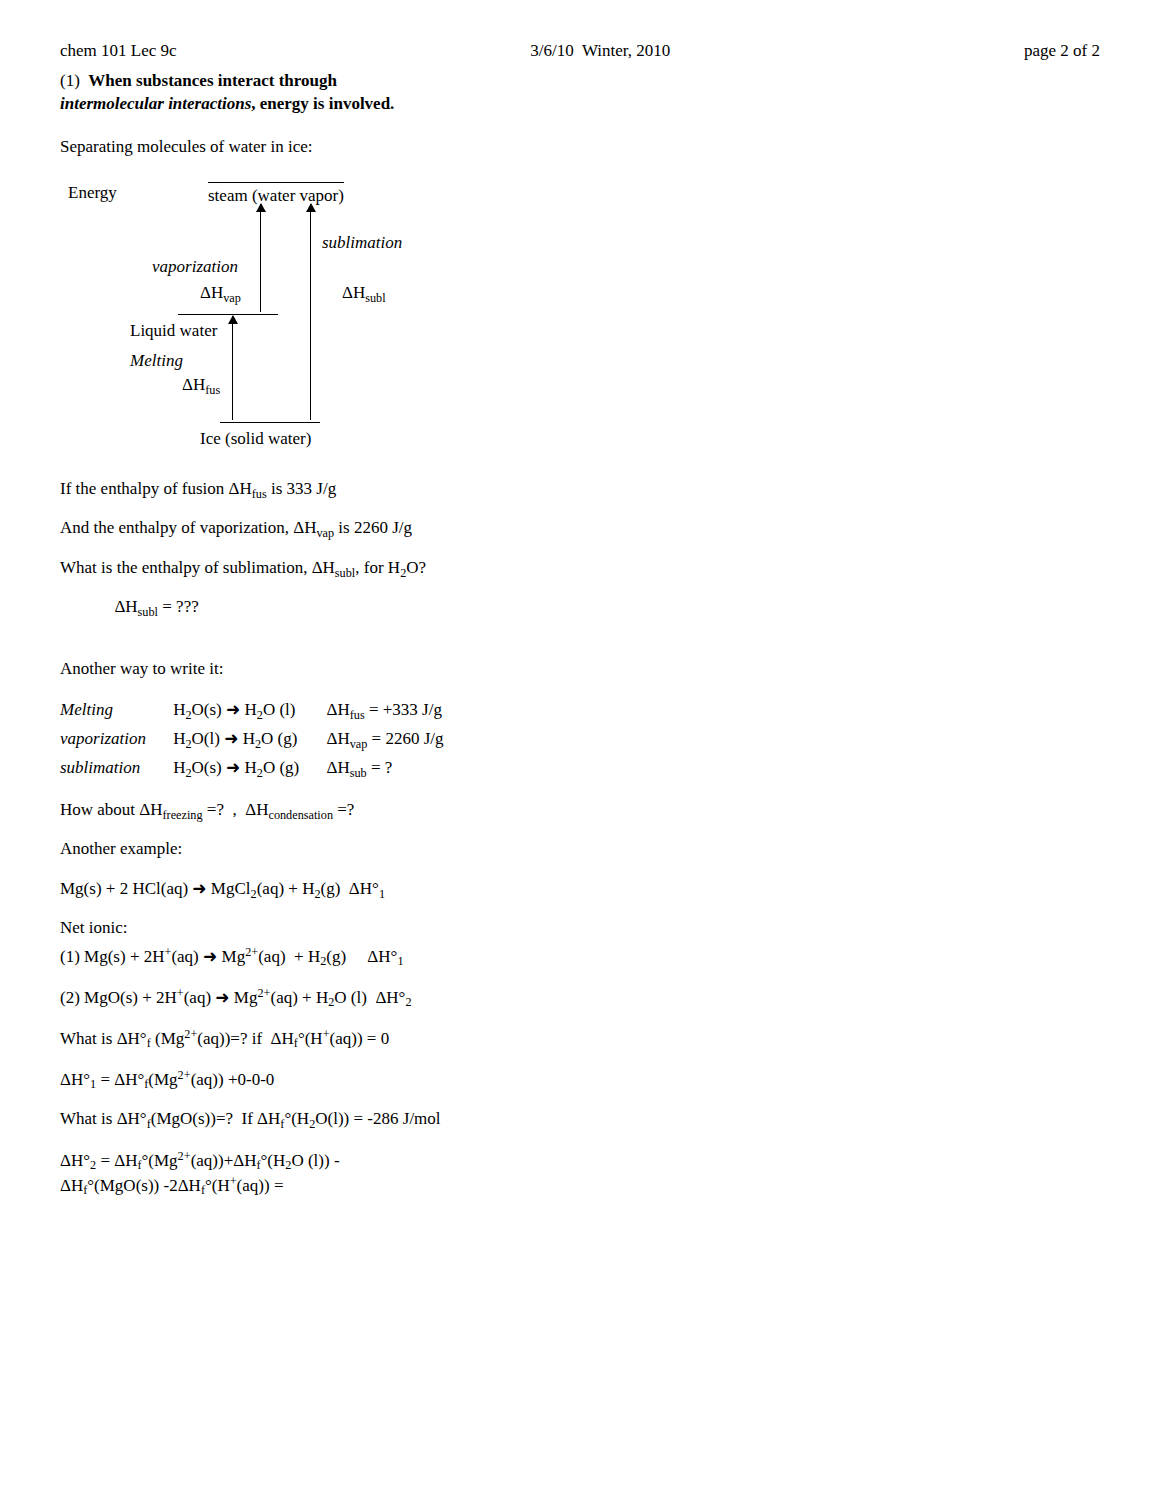chem 101 Lec 9c
3/6/10 Winter, 2010
page 2 of 2
(1) When substances interact through
intermolecular interactions, energy is involved.
Separating molecules of water in ice:
Energy steam (water vapor) sublimation vaporization ΔHvap ΔHsubl
Liquid water Melting ΔHfus
Ice (solid water)
If the enthalpy of fusion ΔHfus is 333 J/g
And the enthalpy of vaporization, ΔHvap is 2260 J/g
What is the enthalpy of sublimation, ΔHsubl, for H2O?
ΔHsubl = ???
Another way to write it:
| Melting | H 2 O(s) ➜ H 2 O (l) | ΔH fus = +333 J/g |
| vaporization | H 2 O(l) ➜ H 2 O (g) | ΔH vap = 2260 J/g |
| sublimation | H 2 O(s) ➜ H 2 O (g) | ΔH sub = ? |
How about ΔHfreezing =? , ΔHcondensation =?
Another example:
Mg(s) + 2 HCl(aq) ➜ MgCl2(aq) + H2(g) ΔH°1
Net ionic:
(1) Mg(s) + 2H+(aq) ➜ Mg2+(aq) + H2(g) ΔH°1
(2) MgO(s) + 2H+(aq) ➜ Mg2+(aq) + H2O (l) ΔH°2
What is ΔH°f (Mg2+(aq))=? if ΔHf°(H+(aq)) = 0
ΔH°1 = ΔH°f(Mg2+(aq)) +0-0-0
What is ΔH°f(MgO(s))=? If ΔHf°(H2O(l)) = -286 J/mol
ΔH°2 = ΔHf°(Mg2+(aq))+ΔHf°(H2O (l)) -
ΔHf°(MgO(s)) -2ΔHf°(H+(aq)) =